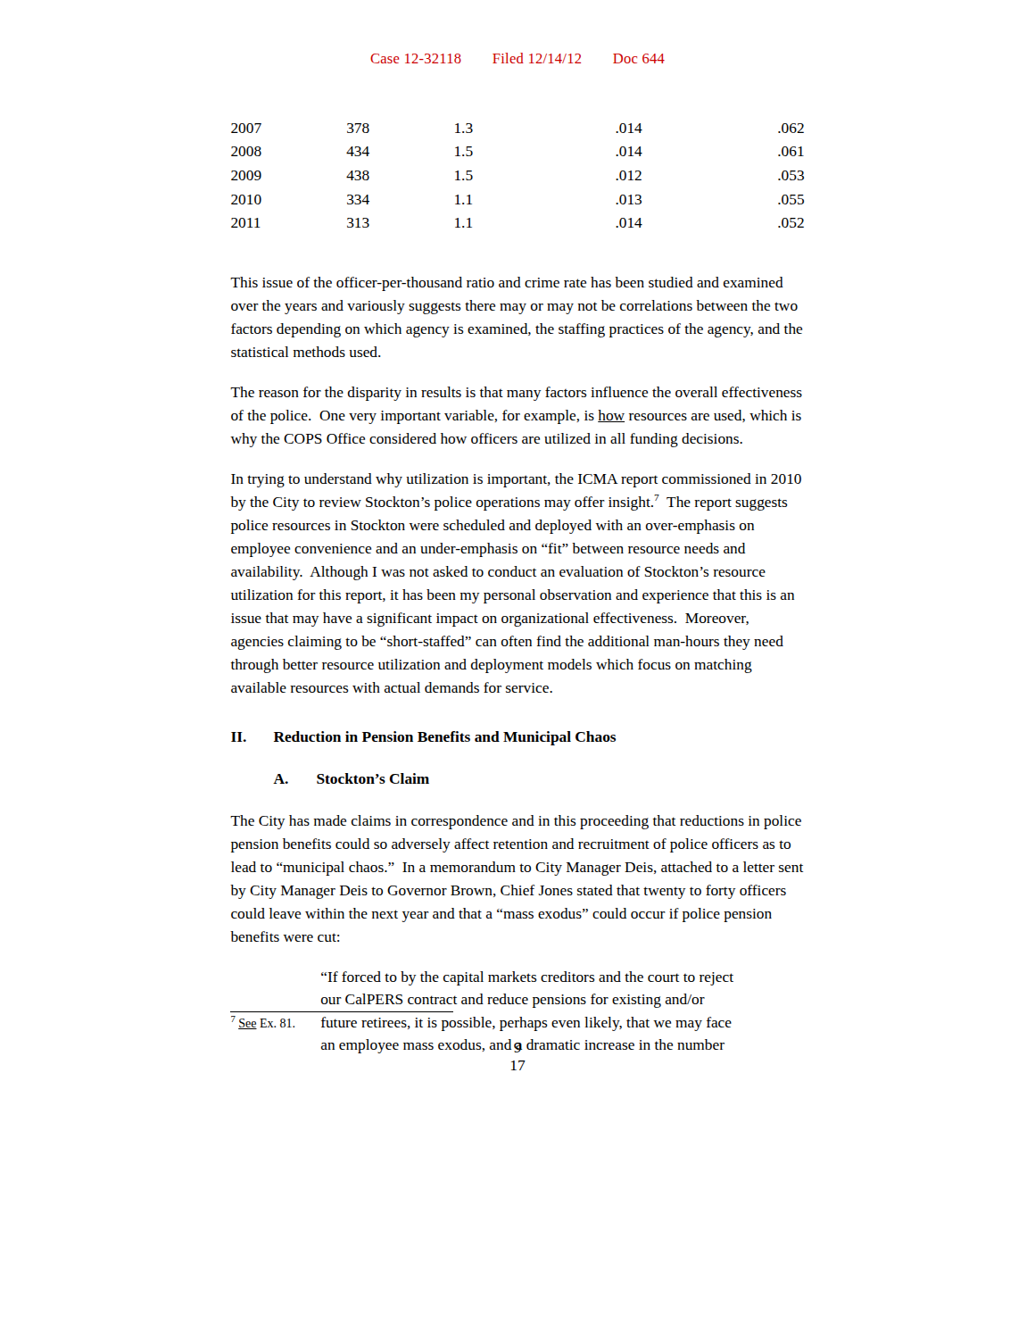Case 12-32118 Filed 12/14/12 Doc 644
| 2007 | 378 | 1.3 | .014 | .062 |
| 2008 | 434 | 1.5 | .014 | .061 |
| 2009 | 438 | 1.5 | .012 | .053 |
| 2010 | 334 | 1.1 | .013 | .055 |
| 2011 | 313 | 1.1 | .014 | .052 |
This issue of the officer-per-thousand ratio and crime rate has been studied and examined over the years and variously suggests there may or may not be correlations between the two factors depending on which agency is examined, the staffing practices of the agency, and the statistical methods used.
The reason for the disparity in results is that many factors influence the overall effectiveness of the police. One very important variable, for example, is how resources are used, which is why the COPS Office considered how officers are utilized in all funding decisions.
In trying to understand why utilization is important, the ICMA report commissioned in 2010 by the City to review Stockton’s police operations may offer insight.7 The report suggests police resources in Stockton were scheduled and deployed with an over-emphasis on employee convenience and an under-emphasis on “fit” between resource needs and availability. Although I was not asked to conduct an evaluation of Stockton’s resource utilization for this report, it has been my personal observation and experience that this is an issue that may have a significant impact on organizational effectiveness. Moreover, agencies claiming to be “short-staffed” can often find the additional man-hours they need through better resource utilization and deployment models which focus on matching available resources with actual demands for service.
II. Reduction in Pension Benefits and Municipal Chaos
A. Stockton’s Claim
The City has made claims in correspondence and in this proceeding that reductions in police pension benefits could so adversely affect retention and recruitment of police officers as to lead to “municipal chaos.” In a memorandum to City Manager Deis, attached to a letter sent by City Manager Deis to Governor Brown, Chief Jones stated that twenty to forty officers could leave within the next year and that a “mass exodus” could occur if police pension benefits were cut:
“If forced to by the capital markets creditors and the court to reject
our CalPERS contract and reduce pensions for existing and/or
future retirees, it is possible, perhaps even likely, that we may face
an employee mass exodus, and a dramatic increase in the number
7 See Ex. 81.
9
17